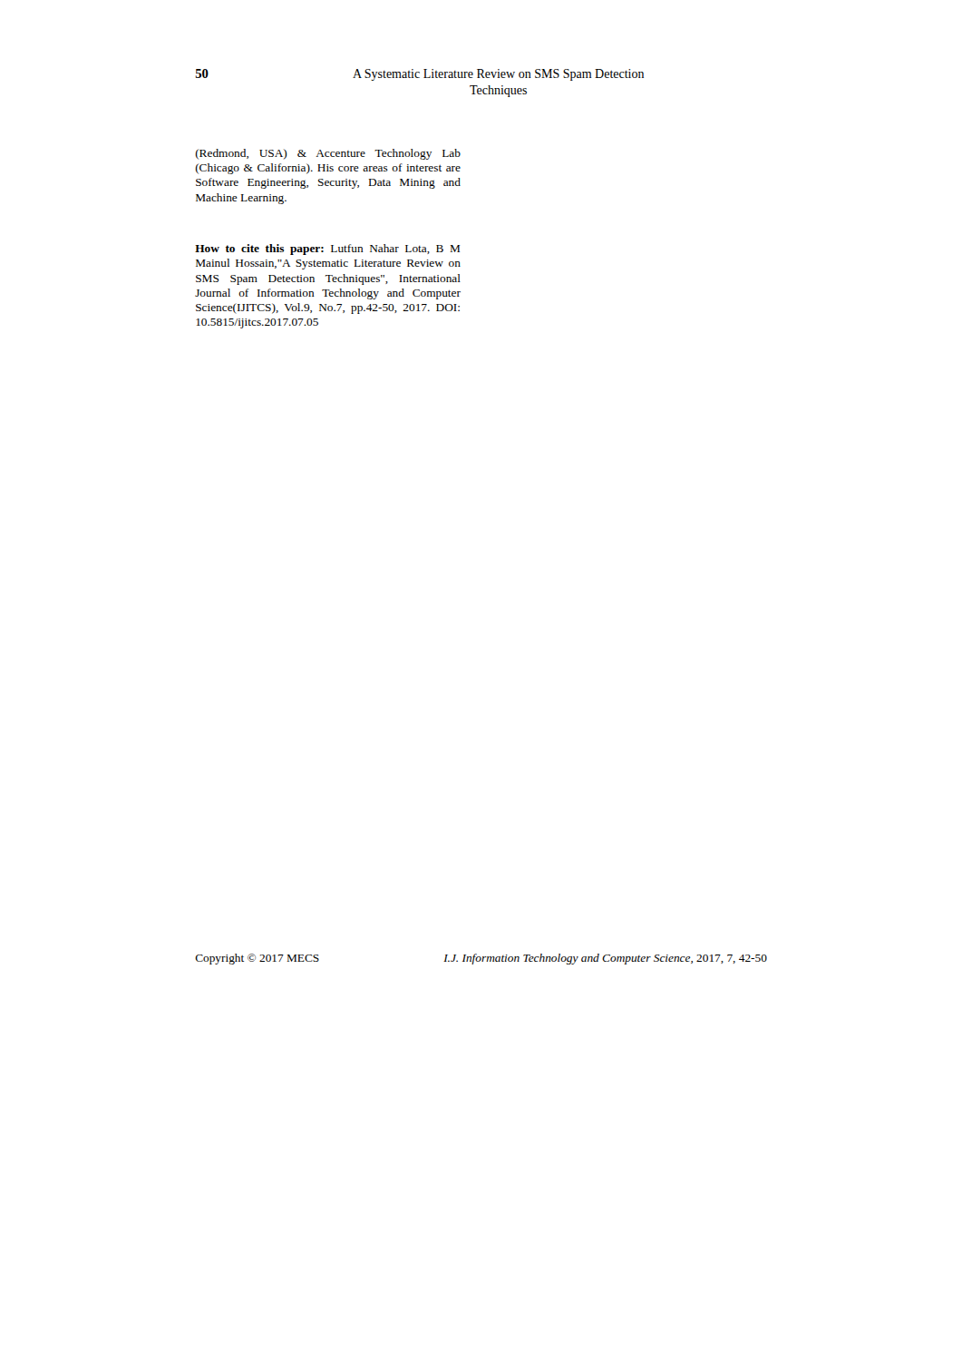50
A Systematic Literature Review on SMS Spam Detection Techniques
(Redmond, USA) & Accenture Technology Lab (Chicago & California). His core areas of interest are Software Engineering, Security, Data Mining and Machine Learning.
How to cite this paper: Lutfun Nahar Lota, B M Mainul Hossain,"A Systematic Literature Review on SMS Spam Detection Techniques", International Journal of Information Technology and Computer Science(IJITCS), Vol.9, No.7, pp.42-50, 2017. DOI: 10.5815/ijitcs.2017.07.05
Copyright © 2017 MECS
I.J. Information Technology and Computer Science, 2017, 7, 42-50